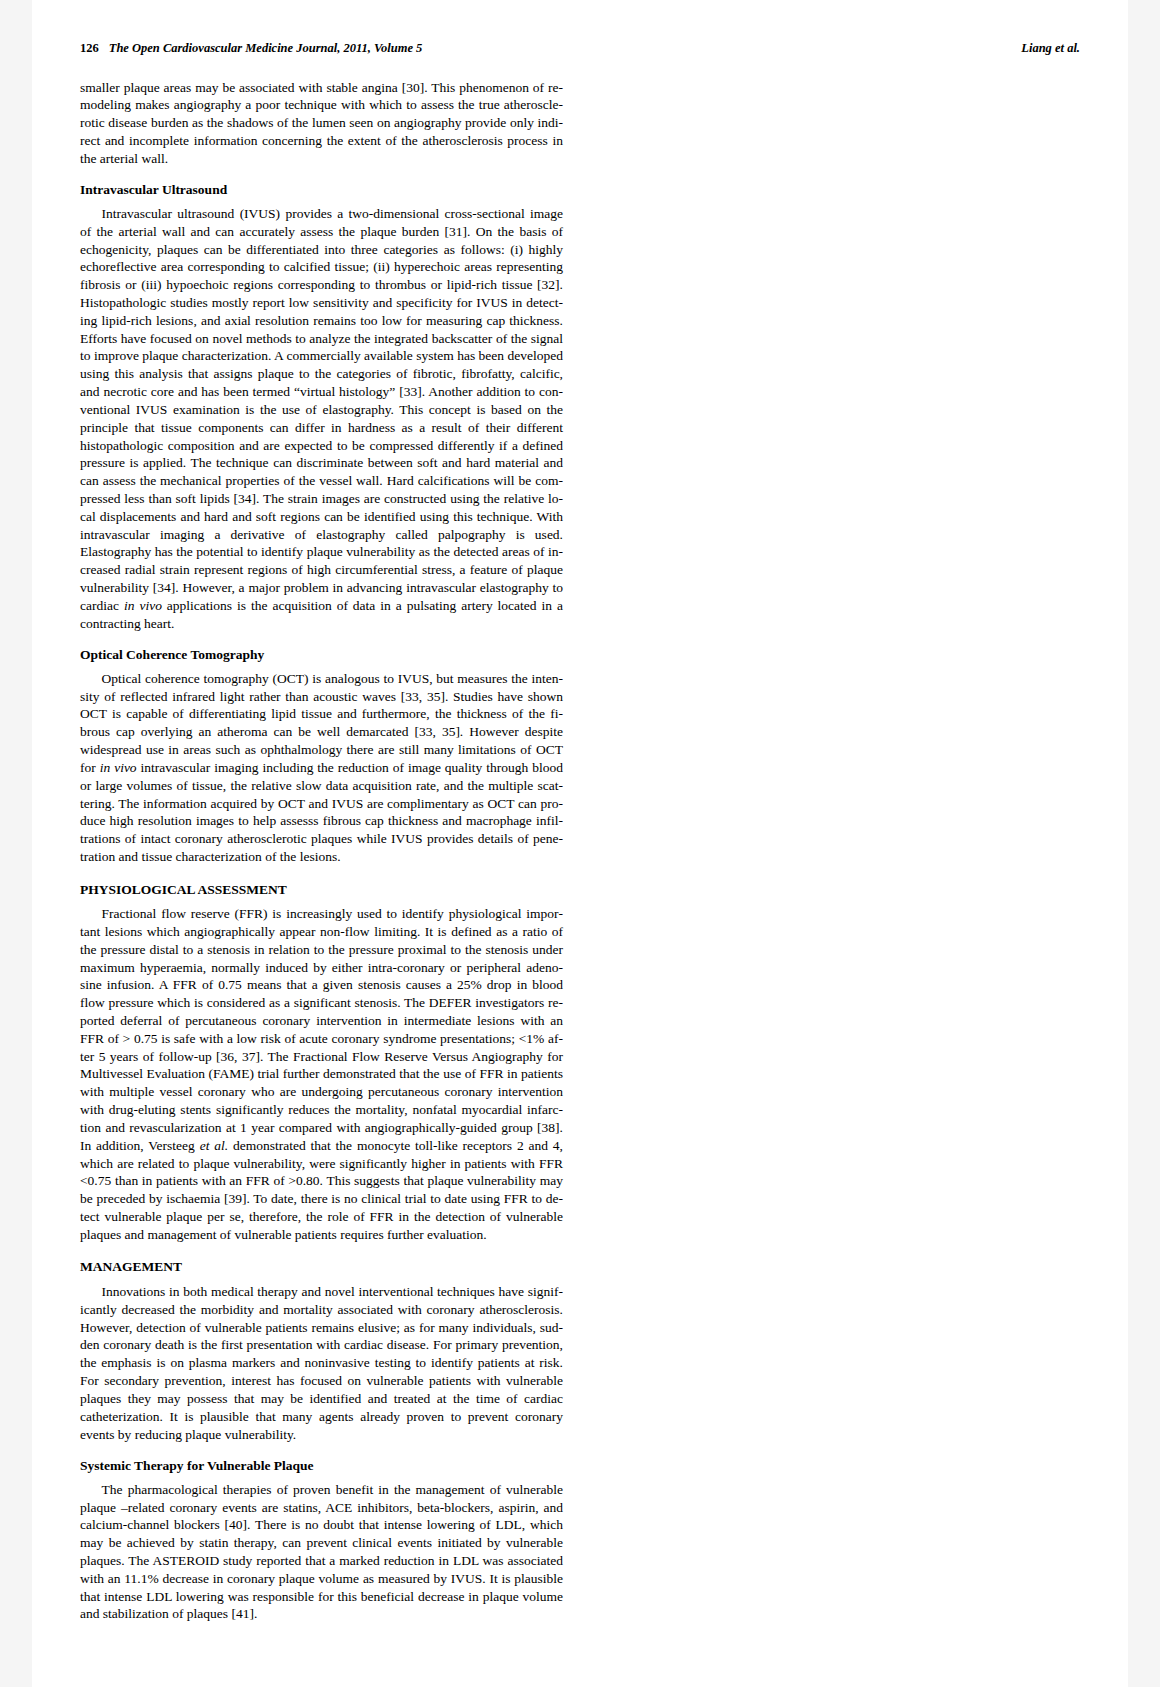126 The Open Cardiovascular Medicine Journal, 2011, Volume 5
Liang et al.
smaller plaque areas may be associated with stable angina [30]. This phenomenon of remodeling makes angiography a poor technique with which to assess the true atherosclerotic disease burden as the shadows of the lumen seen on angiography provide only indirect and incomplete information concerning the extent of the atherosclerosis process in the arterial wall.
Intravascular Ultrasound
Intravascular ultrasound (IVUS) provides a two-dimensional cross-sectional image of the arterial wall and can accurately assess the plaque burden [31]. On the basis of echogenicity, plaques can be differentiated into three categories as follows: (i) highly echoreflective area corresponding to calcified tissue; (ii) hyperechoic areas representing fibrosis or (iii) hypoechoic regions corresponding to thrombus or lipid-rich tissue [32]. Histopathologic studies mostly report low sensitivity and specificity for IVUS in detecting lipid-rich lesions, and axial resolution remains too low for measuring cap thickness. Efforts have focused on novel methods to analyze the integrated backscatter of the signal to improve plaque characterization. A commercially available system has been developed using this analysis that assigns plaque to the categories of fibrotic, fibrofatty, calcific, and necrotic core and has been termed “virtual histology” [33]. Another addition to conventional IVUS examination is the use of elastography. This concept is based on the principle that tissue components can differ in hardness as a result of their different histopathologic composition and are expected to be compressed differently if a defined pressure is applied. The technique can discriminate between soft and hard material and can assess the mechanical properties of the vessel wall. Hard calcifications will be compressed less than soft lipids [34]. The strain images are constructed using the relative local displacements and hard and soft regions can be identified using this technique. With intravascular imaging a derivative of elastography called palpography is used. Elastography has the potential to identify plaque vulnerability as the detected areas of increased radial strain represent regions of high circumferential stress, a feature of plaque vulnerability [34]. However, a major problem in advancing intravascular elastography to cardiac in vivo applications is the acquisition of data in a pulsating artery located in a contracting heart.
Optical Coherence Tomography
Optical coherence tomography (OCT) is analogous to IVUS, but measures the intensity of reflected infrared light rather than acoustic waves [33, 35]. Studies have shown OCT is capable of differentiating lipid tissue and furthermore, the thickness of the fibrous cap overlying an atheroma can be well demarcated [33, 35]. However despite widespread use in areas such as ophthalmology there are still many limitations of OCT for in vivo intravascular imaging including the reduction of image quality through blood or large volumes of tissue, the relative slow data acquisition rate, and the multiple scattering. The information acquired by OCT and IVUS are complimentary as OCT can produce high resolution images to help assesss fibrous cap thickness and macrophage infiltrations of intact coronary atherosclerotic plaques while IVUS provides details of penetration and tissue characterization of the lesions.
Physiological Assessment
Fractional flow reserve (FFR) is increasingly used to identify physiological important lesions which angiographically appear non-flow limiting. It is defined as a ratio of the pressure distal to a stenosis in relation to the pressure proximal to the stenosis under maximum hyperaemia, normally induced by either intra-coronary or peripheral adenosine infusion. A FFR of 0.75 means that a given stenosis causes a 25% drop in blood flow pressure which is considered as a significant stenosis. The DEFER investigators reported deferral of percutaneous coronary intervention in intermediate lesions with an FFR of > 0.75 is safe with a low risk of acute coronary syndrome presentations; <1% after 5 years of follow-up [36, 37]. The Fractional Flow Reserve Versus Angiography for Multivessel Evaluation (FAME) trial further demonstrated that the use of FFR in patients with multiple vessel coronary who are undergoing percutaneous coronary intervention with drug-eluting stents significantly reduces the mortality, nonfatal myocardial infarction and revascularization at 1 year compared with angiographically-guided group [38]. In addition, Versteeg et al. demonstrated that the monocyte toll-like receptors 2 and 4, which are related to plaque vulnerability, were significantly higher in patients with FFR <0.75 than in patients with an FFR of >0.80. This suggests that plaque vulnerability may be preceded by ischaemia [39]. To date, there is no clinical trial to date using FFR to detect vulnerable plaque per se, therefore, the role of FFR in the detection of vulnerable plaques and management of vulnerable patients requires further evaluation.
Management
Innovations in both medical therapy and novel interventional techniques have significantly decreased the morbidity and mortality associated with coronary atherosclerosis. However, detection of vulnerable patients remains elusive; as for many individuals, sudden coronary death is the first presentation with cardiac disease. For primary prevention, the emphasis is on plasma markers and noninvasive testing to identify patients at risk. For secondary prevention, interest has focused on vulnerable patients with vulnerable plaques they may possess that may be identified and treated at the time of cardiac catheterization. It is plausible that many agents already proven to prevent coronary events by reducing plaque vulnerability.
Systemic Therapy for Vulnerable Plaque
The pharmacological therapies of proven benefit in the management of vulnerable plaque –related coronary events are statins, ACE inhibitors, beta-blockers, aspirin, and calcium-channel blockers [40]. There is no doubt that intense lowering of LDL, which may be achieved by statin therapy, can prevent clinical events initiated by vulnerable plaques. The ASTEROID study reported that a marked reduction in LDL was associated with an 11.1% decrease in coronary plaque volume as measured by IVUS. It is plausible that intense LDL lowering was responsible for this beneficial decrease in plaque volume and stabilization of plaques [41].